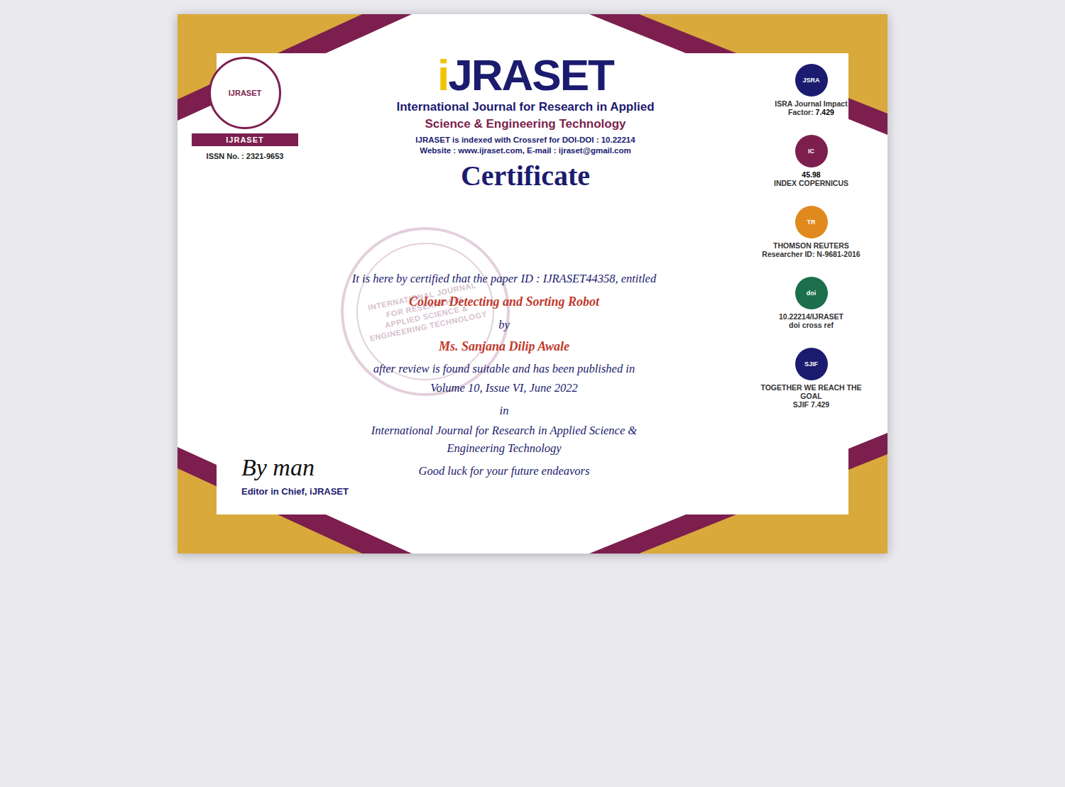IJRASET
IJRASET
ISSN No. : 2321-9653
iJRASET
International Journal for Research in Applied
Science & Engineering Technology
IJRASET is indexed with Crossref for DOI-DOI : 10.22214
Website : www.ijraset.com, E-mail : ijraset@gmail.com
Certificate
JSRA
ISRA Journal Impact
Factor: 7.429
IC
45.98
INDEX COPERNICUS
TR
THOMSON REUTERS
Researcher ID: N-9681-2016
doi
10.22214/IJRASET
doi cross ref
SJIF
TOGETHER WE REACH THE GOAL
SJIF 7.429
INTERNATIONAL JOURNAL
FOR RESEARCH IN
APPLIED SCIENCE &
ENGINEERING TECHNOLOGY
It is here by certified that the paper ID : IJRASET44358, entitled Colour Detecting and Sorting Robot by Ms. Sanjana Dilip Awale after review is found suitable and has been published in Volume 10, Issue VI, June 2022 in International Journal for Research in Applied Science & Engineering Technology Good luck for your future endeavors
By man
Editor in Chief, iJRASET